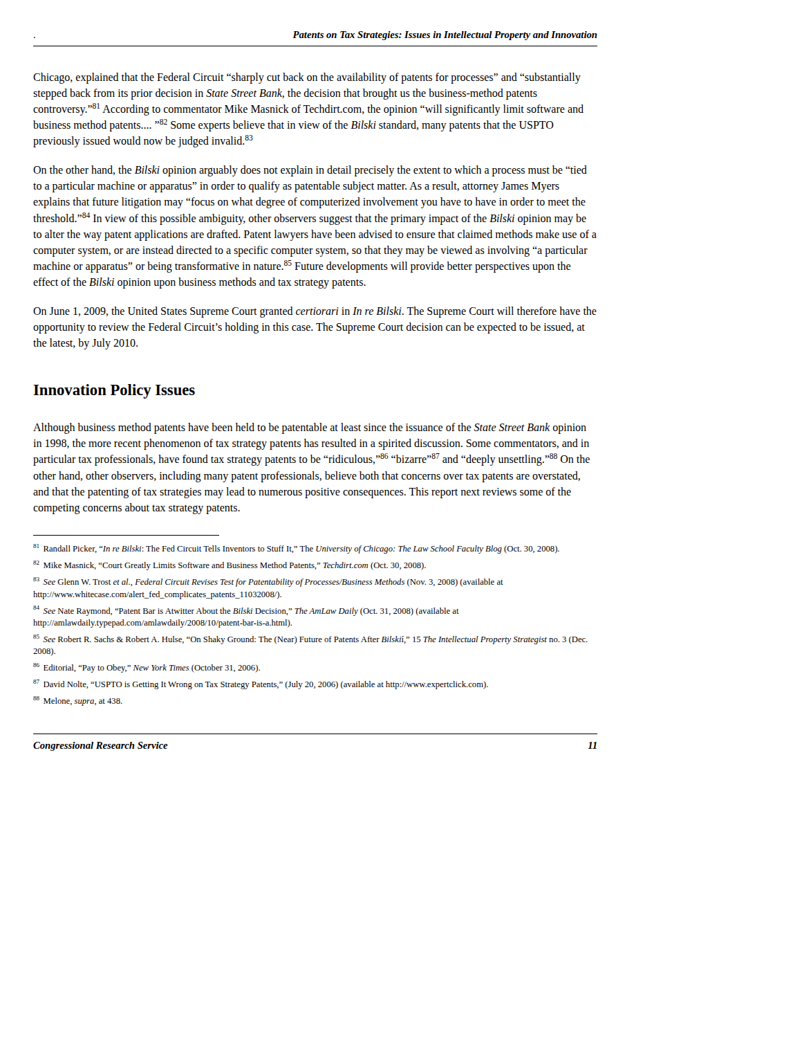. Patents on Tax Strategies: Issues in Intellectual Property and Innovation
Chicago, explained that the Federal Circuit “sharply cut back on the availability of patents for processes” and “substantially stepped back from its prior decision in State Street Bank, the decision that brought us the business-method patents controversy.”81 According to commentator Mike Masnick of Techdirt.com, the opinion “will significantly limit software and business method patents.... ”82 Some experts believe that in view of the Bilski standard, many patents that the USPTO previously issued would now be judged invalid.83
On the other hand, the Bilski opinion arguably does not explain in detail precisely the extent to which a process must be “tied to a particular machine or apparatus” in order to qualify as patentable subject matter. As a result, attorney James Myers explains that future litigation may “focus on what degree of computerized involvement you have to have in order to meet the threshold.”84 In view of this possible ambiguity, other observers suggest that the primary impact of the Bilski opinion may be to alter the way patent applications are drafted. Patent lawyers have been advised to ensure that claimed methods make use of a computer system, or are instead directed to a specific computer system, so that they may be viewed as involving “a particular machine or apparatus” or being transformative in nature.85 Future developments will provide better perspectives upon the effect of the Bilski opinion upon business methods and tax strategy patents.
On June 1, 2009, the United States Supreme Court granted certiorari in In re Bilski. The Supreme Court will therefore have the opportunity to review the Federal Circuit’s holding in this case. The Supreme Court decision can be expected to be issued, at the latest, by July 2010.
Innovation Policy Issues
Although business method patents have been held to be patentable at least since the issuance of the State Street Bank opinion in 1998, the more recent phenomenon of tax strategy patents has resulted in a spirited discussion. Some commentators, and in particular tax professionals, have found tax strategy patents to be “ridiculous,”86 “bizarre”87 and “deeply unsettling.”88 On the other hand, other observers, including many patent professionals, believe both that concerns over tax patents are overstated, and that the patenting of tax strategies may lead to numerous positive consequences. This report next reviews some of the competing concerns about tax strategy patents.
81 Randall Picker, “In re Bilski: The Fed Circuit Tells Inventors to Stuff It,” The University of Chicago: The Law School Faculty Blog (Oct. 30, 2008).
82 Mike Masnick, “Court Greatly Limits Software and Business Method Patents,” Techdirt.com (Oct. 30, 2008).
83 See Glenn W. Trost et al., Federal Circuit Revises Test for Patentability of Processes/Business Methods (Nov. 3, 2008) (available at http://www.whitecase.com/alert_fed_complicates_patents_11032008/).
84 See Nate Raymond, “Patent Bar is Atwitter About the Bilski Decision,” The AmLaw Daily (Oct. 31, 2008) (available at http://amlawdaily.typepad.com/amlawdaily/2008/10/patent-bar-is-a.html).
85 See Robert R. Sachs & Robert A. Hulse, “On Shaky Ground: The (Near) Future of Patents After Bilskií,” 15 The Intellectual Property Strategist no. 3 (Dec. 2008).
86 Editorial, “Pay to Obey,” New York Times (October 31, 2006).
87 David Nolte, “USPTO is Getting It Wrong on Tax Strategy Patents,” (July 20, 2006) (available at http://www.expertclick.com).
88 Melone, supra, at 438.
Congressional Research Service 11